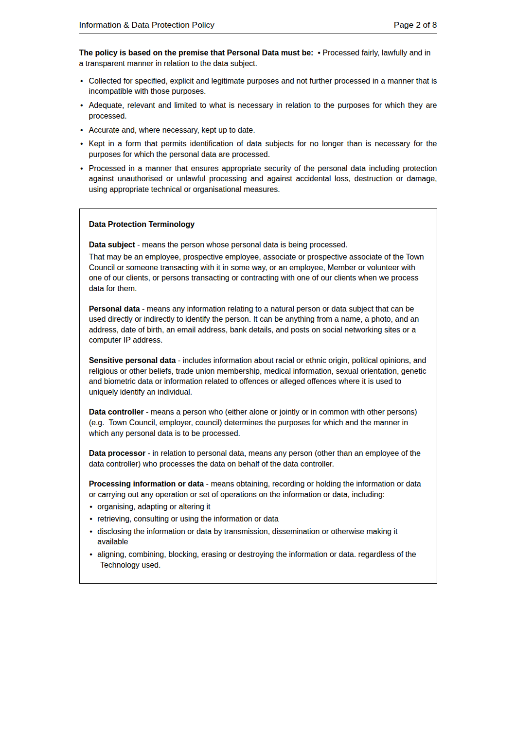Information & Data Protection Policy Page 2 of 8
The policy is based on the premise that Personal Data must be: • Processed fairly, lawfully and in a transparent manner in relation to the data subject.
Collected for specified, explicit and legitimate purposes and not further processed in a manner that is incompatible with those purposes.
Adequate, relevant and limited to what is necessary in relation to the purposes for which they are processed.
Accurate and, where necessary, kept up to date.
Kept in a form that permits identification of data subjects for no longer than is necessary for the purposes for which the personal data are processed.
Processed in a manner that ensures appropriate security of the personal data including protection against unauthorised or unlawful processing and against accidental loss, destruction or damage, using appropriate technical or organisational measures.
Data Protection Terminology
Data subject - means the person whose personal data is being processed.
That may be an employee, prospective employee, associate or prospective associate of the Town Council or someone transacting with it in some way, or an employee, Member or volunteer with one of our clients, or persons transacting or contracting with one of our clients when we process data for them.
Personal data - means any information relating to a natural person or data subject that can be used directly or indirectly to identify the person. It can be anything from a name, a photo, and an address, date of birth, an email address, bank details, and posts on social networking sites or a computer IP address.
Sensitive personal data - includes information about racial or ethnic origin, political opinions, and religious or other beliefs, trade union membership, medical information, sexual orientation, genetic and biometric data or information related to offences or alleged offences where it is used to uniquely identify an individual.
Data controller - means a person who (either alone or jointly or in common with other persons) (e.g. Town Council, employer, council) determines the purposes for which and the manner in which any personal data is to be processed.
Data processor - in relation to personal data, means any person (other than an employee of the data controller) who processes the data on behalf of the data controller.
Processing information or data - means obtaining, recording or holding the information or data or carrying out any operation or set of operations on the information or data, including:
organising, adapting or altering it
retrieving, consulting or using the information or data
disclosing the information or data by transmission, dissemination or otherwise making it available
aligning, combining, blocking, erasing or destroying the information or data. regardless of theTechnology used.